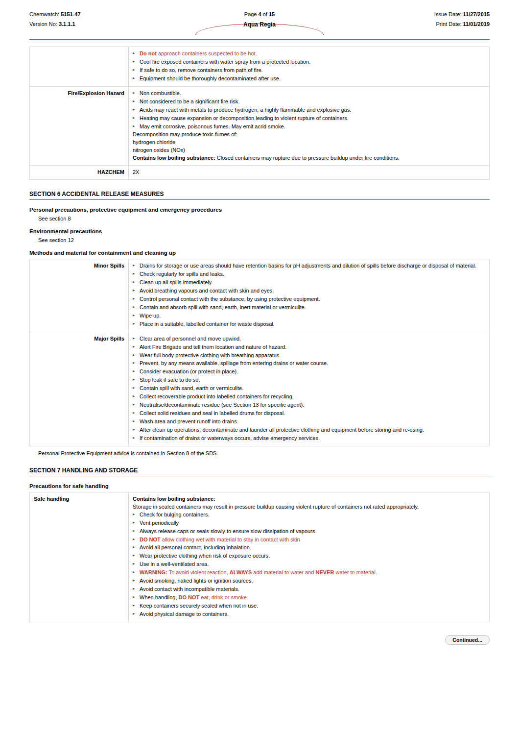Chemwatch: 5151-47
Version No: 3.1.1.1
Page 4 of 15
Aqua Regia
Issue Date: 11/27/2015
Print Date: 11/01/2019
| | Do not approach containers suspected to be hot. Cool fire exposed containers with water spray from a protected location. If safe to do so, remove containers from path of fire. Equipment should be thoroughly decontaminated after use. |
| Fire/Explosion Hazard | Non combustible. Not considered to be a significant fire risk. Acids may react with metals to produce hydrogen, a highly flammable and explosive gas. Heating may cause expansion or decomposition leading to violent rupture of containers. May emit corrosive, poisonous fumes. May emit acrid smoke. Decomposition may produce toxic fumes of: hydrogen chloride nitrogen oxides (NOx) Contains low boiling substance: Closed containers may rupture due to pressure buildup under fire conditions. |
| HAZCHEM | 2X |
SECTION 6 ACCIDENTAL RELEASE MEASURES
Personal precautions, protective equipment and emergency procedures
See section 8
Environmental precautions
See section 12
Methods and material for containment and cleaning up
| Minor Spills | Drains for storage or use areas should have retention basins for pH adjustments and dilution of spills before discharge or disposal of material. Check regularly for spills and leaks. Clean up all spills immediately. Avoid breathing vapours and contact with skin and eyes. Control personal contact with the substance, by using protective equipment. Contain and absorb spill with sand, earth, inert material or vermiculite. Wipe up. Place in a suitable, labelled container for waste disposal. |
| Major Spills | Clear area of personnel and move upwind. Alert Fire Brigade and tell them location and nature of hazard. Wear full body protective clothing with breathing apparatus. Prevent, by any means available, spillage from entering drains or water course. Consider evacuation (or protect in place). Stop leak if safe to do so. Contain spill with sand, earth or vermiculite. Collect recoverable product into labelled containers for recycling. Neutralise/decontaminate residue (see Section 13 for specific agent). Collect solid residues and seal in labelled drums for disposal. Wash area and prevent runoff into drains. After clean up operations, decontaminate and launder all protective clothing and equipment before storing and re-using. If contamination of drains or waterways occurs, advise emergency services. |
Personal Protective Equipment advice is contained in Section 8 of the SDS.
SECTION 7 HANDLING AND STORAGE
Precautions for safe handling
| Safe handling | Contains low boiling substance: Storage in sealed containers may result in pressure buildup causing violent rupture of containers not rated appropriately. Check for bulging containers. Vent periodically Always release caps or seals slowly to ensure slow dissipation of vapours DO NOT allow clothing wet with material to stay in contact with skin Avoid all personal contact, including inhalation. Wear protective clothing when risk of exposure occurs. Use in a well-ventilated area. WARNING: To avoid violent reaction, ALWAYS add material to water and NEVER water to material. Avoid smoking, naked lights or ignition sources. Avoid contact with incompatible materials. When handling, DO NOT eat, drink or smoke. Keep containers securely sealed when not in use. Avoid physical damage to containers. |
Continued...